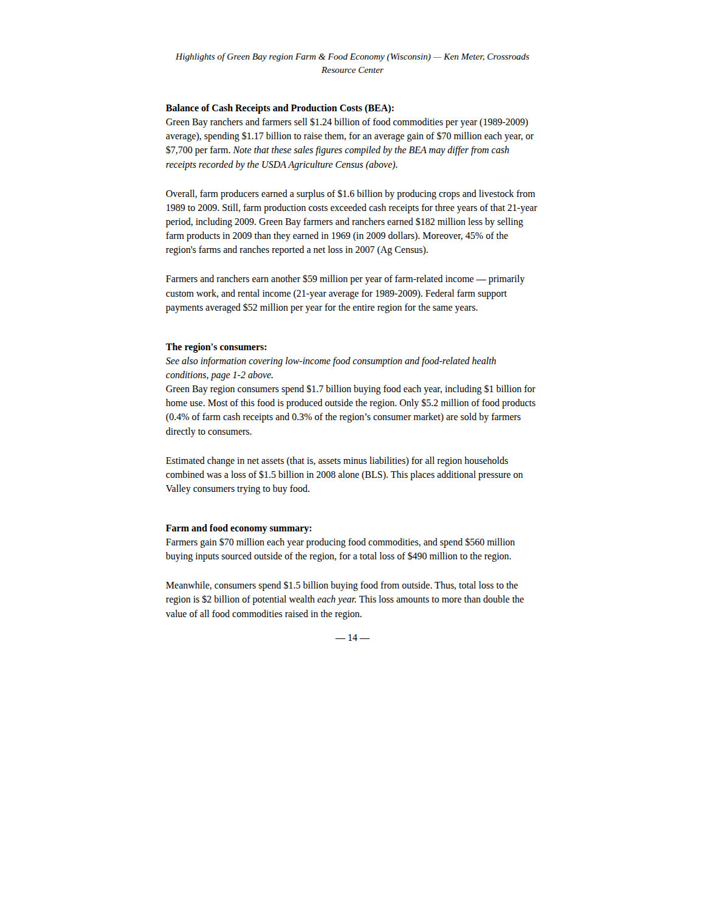Highlights of Green Bay region Farm & Food Economy (Wisconsin) — Ken Meter, Crossroads Resource Center
Balance of Cash Receipts and Production Costs (BEA):
Green Bay ranchers and farmers sell $1.24 billion of food commodities per year (1989-2009) average), spending $1.17 billion to raise them, for an average gain of $70 million each year, or $7,700 per farm. Note that these sales figures compiled by the BEA may differ from cash receipts recorded by the USDA Agriculture Census (above).
Overall, farm producers earned a surplus of $1.6 billion by producing crops and livestock from 1989 to 2009. Still, farm production costs exceeded cash receipts for three years of that 21-year period, including 2009. Green Bay farmers and ranchers earned $182 million less by selling farm products in 2009 than they earned in 1969 (in 2009 dollars). Moreover, 45% of the region's farms and ranches reported a net loss in 2007 (Ag Census).
Farmers and ranchers earn another $59 million per year of farm-related income — primarily custom work, and rental income (21-year average for 1989-2009). Federal farm support payments averaged $52 million per year for the entire region for the same years.
The region's consumers:
See also information covering low-income food consumption and food-related health conditions, page 1-2 above.
Green Bay region consumers spend $1.7 billion buying food each year, including $1 billion for home use. Most of this food is produced outside the region. Only $5.2 million of food products (0.4% of farm cash receipts and 0.3% of the region’s consumer market) are sold by farmers directly to consumers.
Estimated change in net assets (that is, assets minus liabilities) for all region households combined was a loss of $1.5 billion in 2008 alone (BLS). This places additional pressure on Valley consumers trying to buy food.
Farm and food economy summary:
Farmers gain $70 million each year producing food commodities, and spend $560 million buying inputs sourced outside of the region, for a total loss of $490 million to the region.
Meanwhile, consumers spend $1.5 billion buying food from outside. Thus, total loss to the region is $2 billion of potential wealth each year. This loss amounts to more than double the value of all food commodities raised in the region.
— 14 —